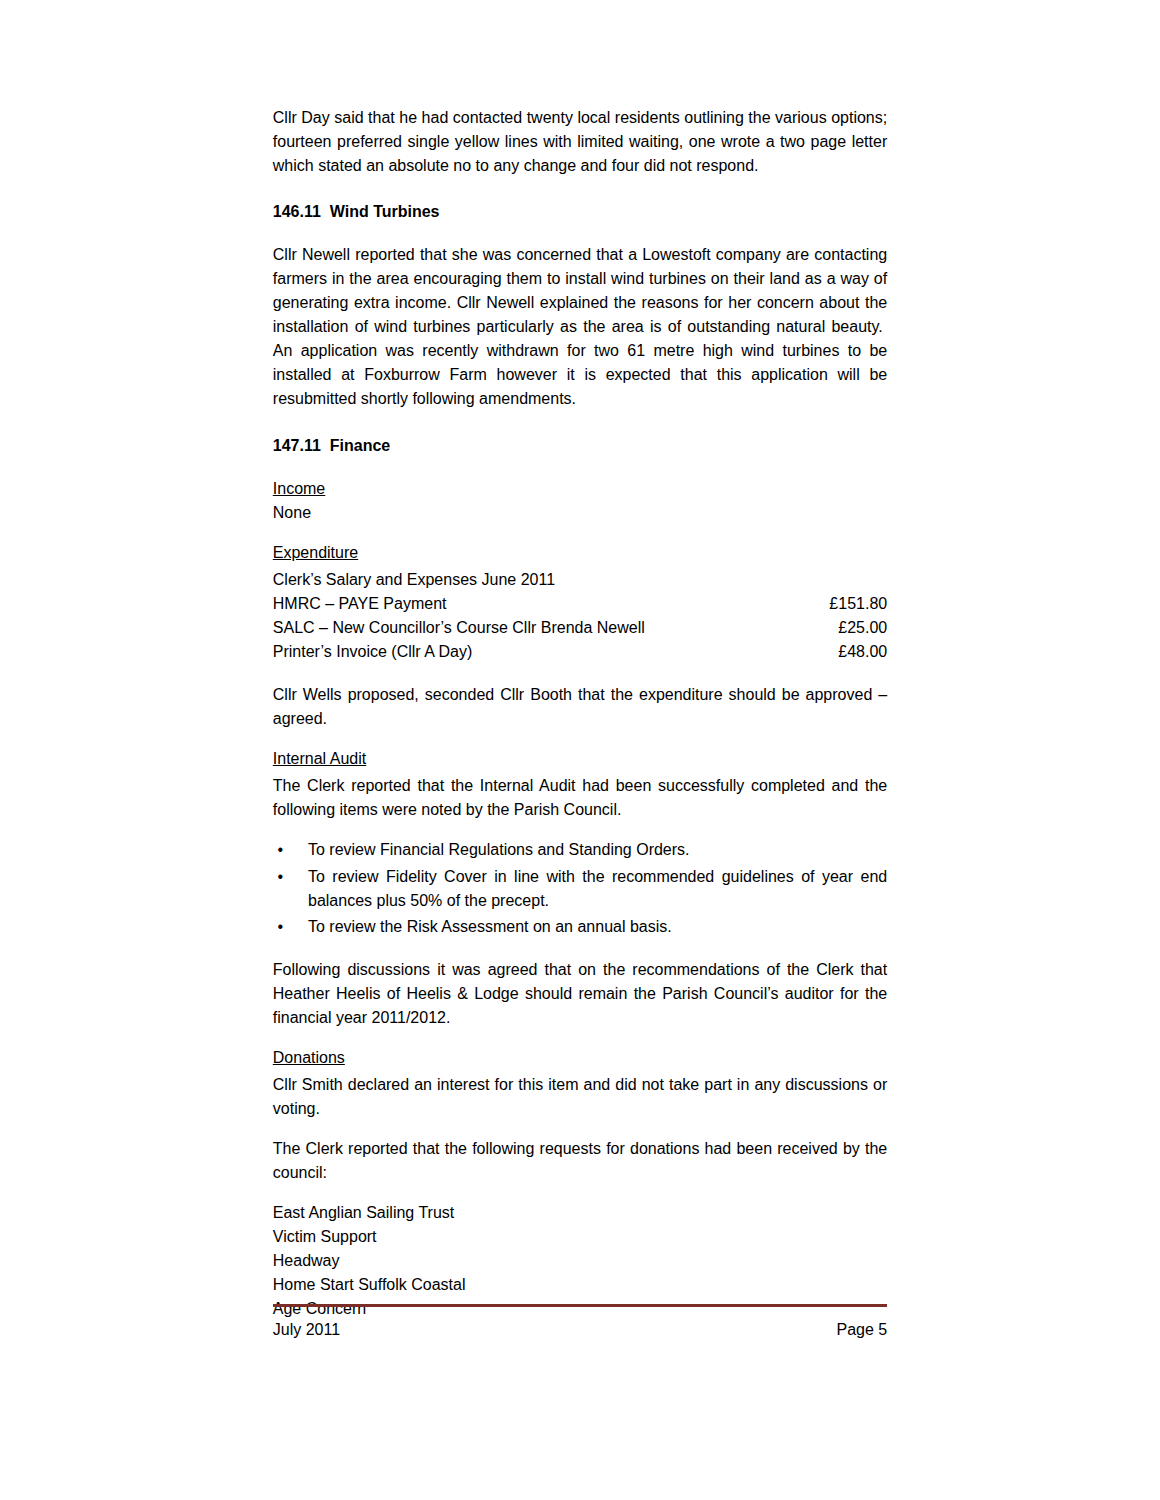Cllr Day said that he had contacted twenty local residents outlining the various options; fourteen preferred single yellow lines with limited waiting, one wrote a two page letter which stated an absolute no to any change and four did not respond.
146.11 Wind Turbines
Cllr Newell reported that she was concerned that a Lowestoft company are contacting farmers in the area encouraging them to install wind turbines on their land as a way of generating extra income. Cllr Newell explained the reasons for her concern about the installation of wind turbines particularly as the area is of outstanding natural beauty. An application was recently withdrawn for two 61 metre high wind turbines to be installed at Foxburrow Farm however it is expected that this application will be resubmitted shortly following amendments.
147.11 Finance
Income
None
Expenditure
| Clerk’s Salary and Expenses June 2011 | |
| HMRC – PAYE Payment | £151.80 |
| SALC – New Councillor’s Course Cllr Brenda Newell | £25.00 |
| Printer’s Invoice (Cllr A Day) | £48.00 |
Cllr Wells proposed, seconded Cllr Booth that the expenditure should be approved – agreed.
Internal Audit
The Clerk reported that the Internal Audit had been successfully completed and the following items were noted by the Parish Council.
To review Financial Regulations and Standing Orders.
To review Fidelity Cover in line with the recommended guidelines of year end balances plus 50% of the precept.
To review the Risk Assessment on an annual basis.
Following discussions it was agreed that on the recommendations of the Clerk that Heather Heelis of Heelis & Lodge should remain the Parish Council’s auditor for the financial year 2011/2012.
Donations
Cllr Smith declared an interest for this item and did not take part in any discussions or voting.
The Clerk reported that the following requests for donations had been received by the council:
East Anglian Sailing Trust
Victim Support
Headway
Home Start Suffolk Coastal
Age Concern
July 2011 Page 5